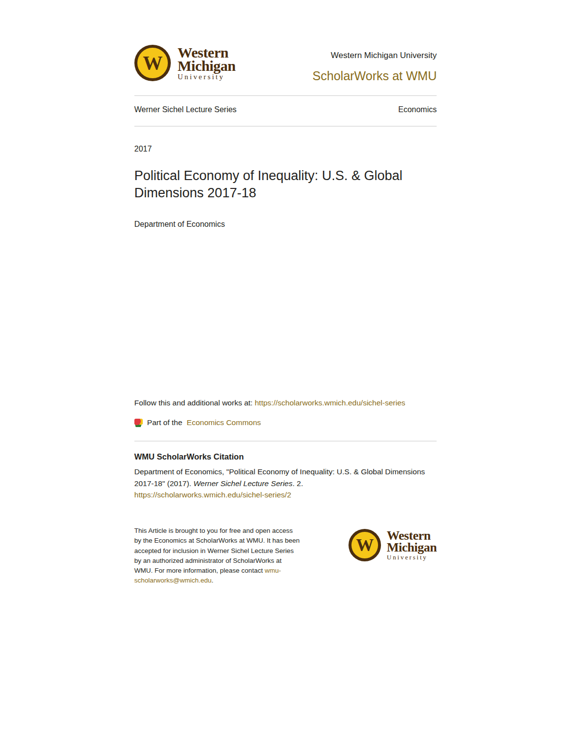Western Michigan University
Western Michigan University
ScholarWorks at WMU
Werner Sichel Lecture Series Economics
2017
Political Economy of Inequality: U.S. & Global Dimensions 2017-18
Department of Economics
Follow this and additional works at: https://scholarworks.wmich.edu/sichel-series
Part of the Economics Commons
WMU ScholarWorks Citation
Department of Economics, "Political Economy of Inequality: U.S. & Global Dimensions 2017-18" (2017). Werner Sichel Lecture Series. 2.
https://scholarworks.wmich.edu/sichel-series/2
This Article is brought to you for free and open access by the Economics at ScholarWorks at WMU. It has been accepted for inclusion in Werner Sichel Lecture Series by an authorized administrator of ScholarWorks at WMU. For more information, please contact wmu-scholarworks@wmich.edu.
Western Michigan University